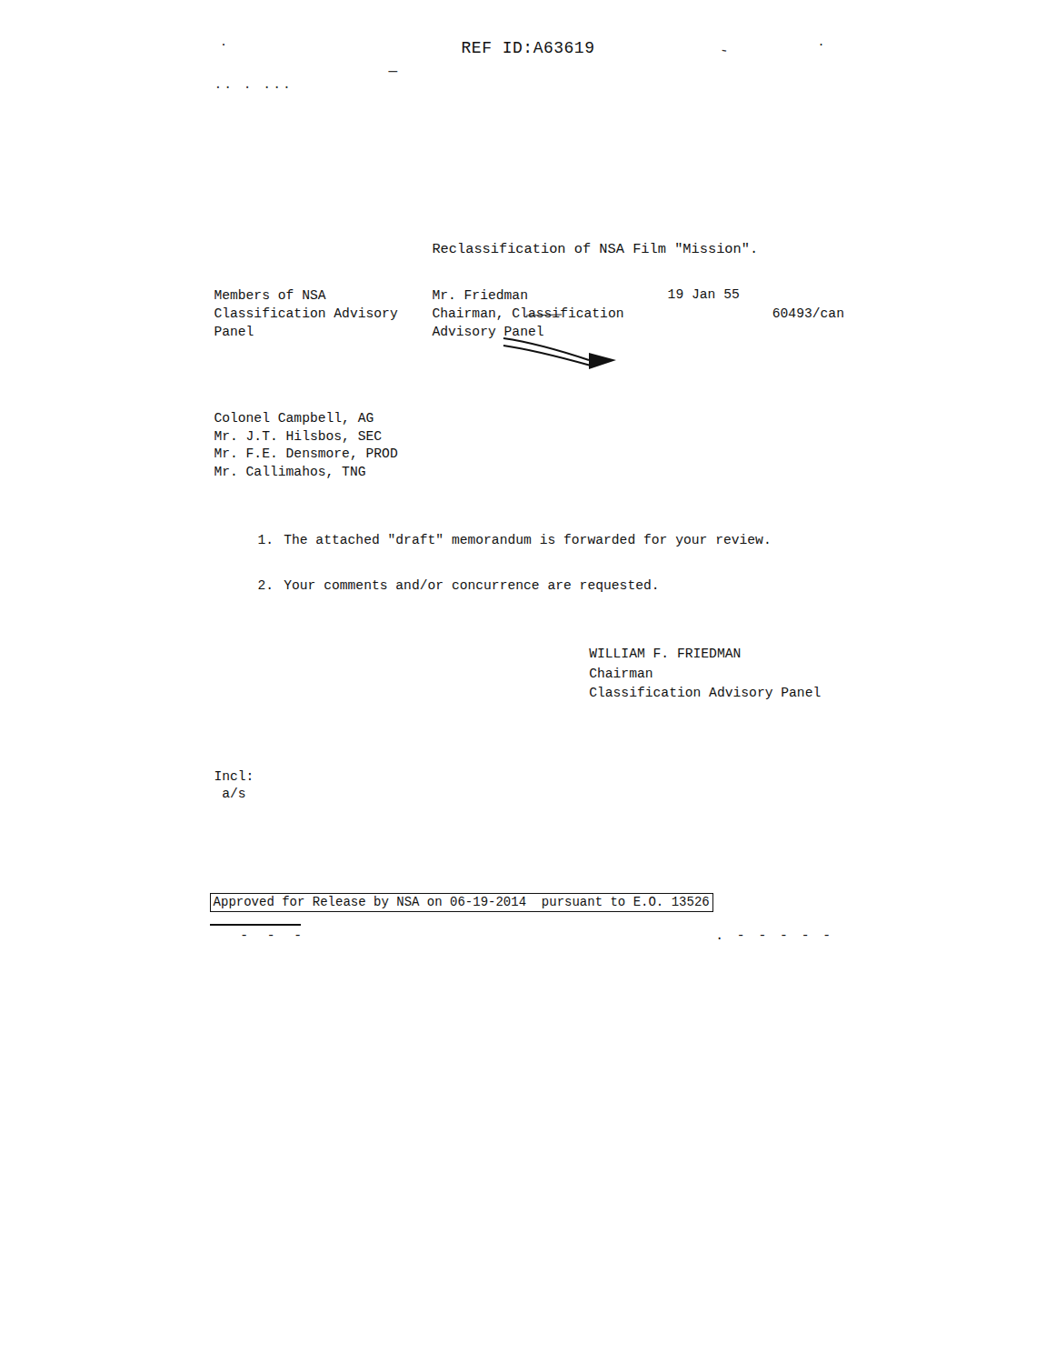REF ID:A63619
. . .. . ... — -
Reclassification of NSA Film "Mission".
Members of NSA
Classification Advisory
Panel
Mr. Friedman
Chairman, Classification
Advisory Panel
19 Jan 55
60493/can
Colonel Campbell, AG
Mr. J.T. Hilsbos, SEC
Mr. F.E. Densmore, PROD
Mr. Callimahos, TNG
1. The attached "draft" memorandum is forwarded for your review.
2. Your comments and/or concurrence are requested.
WILLIAM F. FRIEDMAN
Chairman
Classification Advisory Panel
Incl:
a/s
Approved for Release by NSA on 06-19-2014 pursuant to E.O. 13526
- - -
. - - - - -